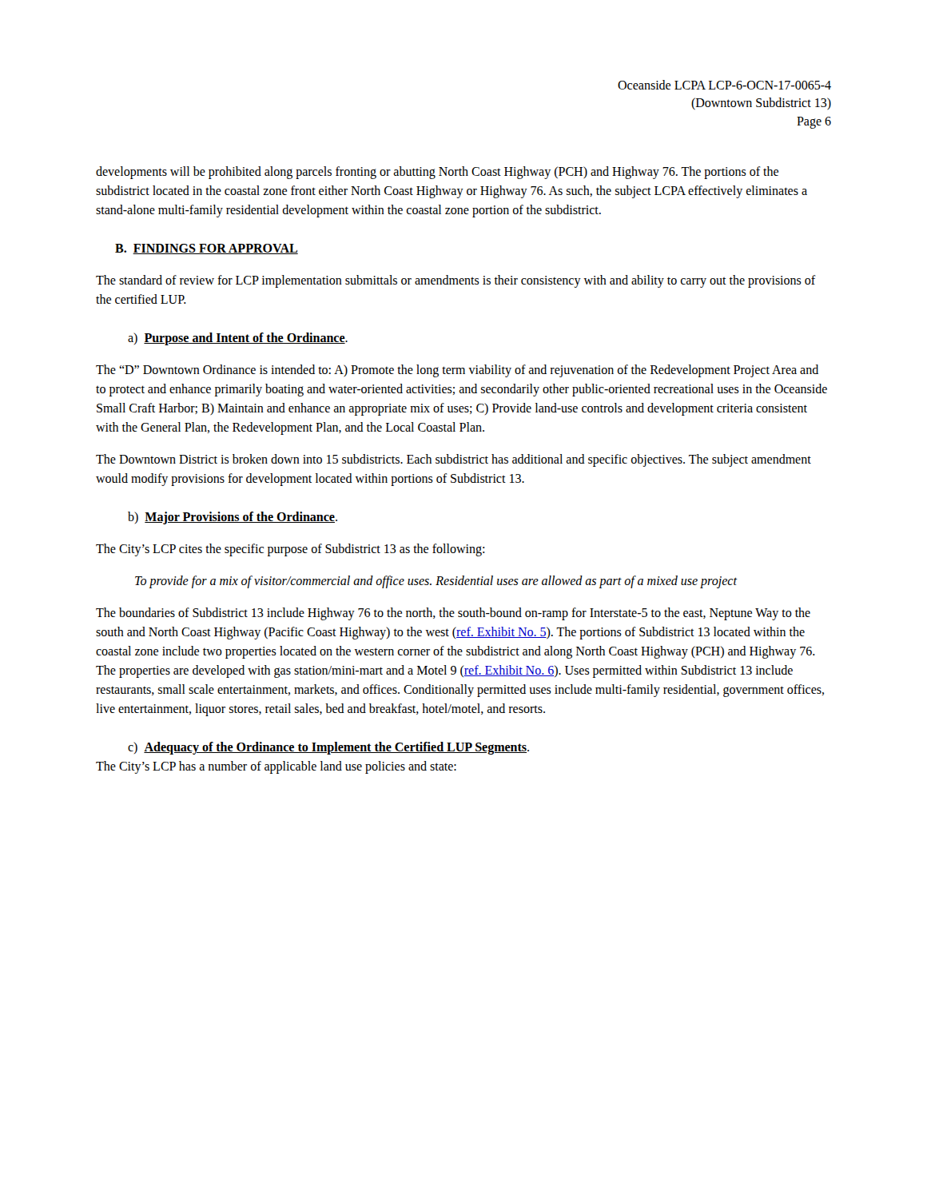Oceanside LCPA LCP-6-OCN-17-0065-4
(Downtown Subdistrict 13)
Page 6
developments will be prohibited along parcels fronting or abutting North Coast Highway (PCH) and Highway 76. The portions of the subdistrict located in the coastal zone front either North Coast Highway or Highway 76. As such, the subject LCPA effectively eliminates a stand-alone multi-family residential development within the coastal zone portion of the subdistrict.
B. FINDINGS FOR APPROVAL
The standard of review for LCP implementation submittals or amendments is their consistency with and ability to carry out the provisions of the certified LUP.
a) Purpose and Intent of the Ordinance.
The “D” Downtown Ordinance is intended to: A) Promote the long term viability of and rejuvenation of the Redevelopment Project Area and to protect and enhance primarily boating and water-oriented activities; and secondarily other public-oriented recreational uses in the Oceanside Small Craft Harbor; B) Maintain and enhance an appropriate mix of uses; C) Provide land-use controls and development criteria consistent with the General Plan, the Redevelopment Plan, and the Local Coastal Plan.
The Downtown District is broken down into 15 subdistricts. Each subdistrict has additional and specific objectives. The subject amendment would modify provisions for development located within portions of Subdistrict 13.
b) Major Provisions of the Ordinance.
The City’s LCP cites the specific purpose of Subdistrict 13 as the following:
To provide for a mix of visitor/commercial and office uses. Residential uses are allowed as part of a mixed use project
The boundaries of Subdistrict 13 include Highway 76 to the north, the south-bound on-ramp for Interstate-5 to the east, Neptune Way to the south and North Coast Highway (Pacific Coast Highway) to the west (ref. Exhibit No. 5). The portions of Subdistrict 13 located within the coastal zone include two properties located on the western corner of the subdistrict and along North Coast Highway (PCH) and Highway 76. The properties are developed with gas station/mini-mart and a Motel 9 (ref. Exhibit No. 6). Uses permitted within Subdistrict 13 include restaurants, small scale entertainment, markets, and offices. Conditionally permitted uses include multi-family residential, government offices, live entertainment, liquor stores, retail sales, bed and breakfast, hotel/motel, and resorts.
c) Adequacy of the Ordinance to Implement the Certified LUP Segments.
The City’s LCP has a number of applicable land use policies and state: